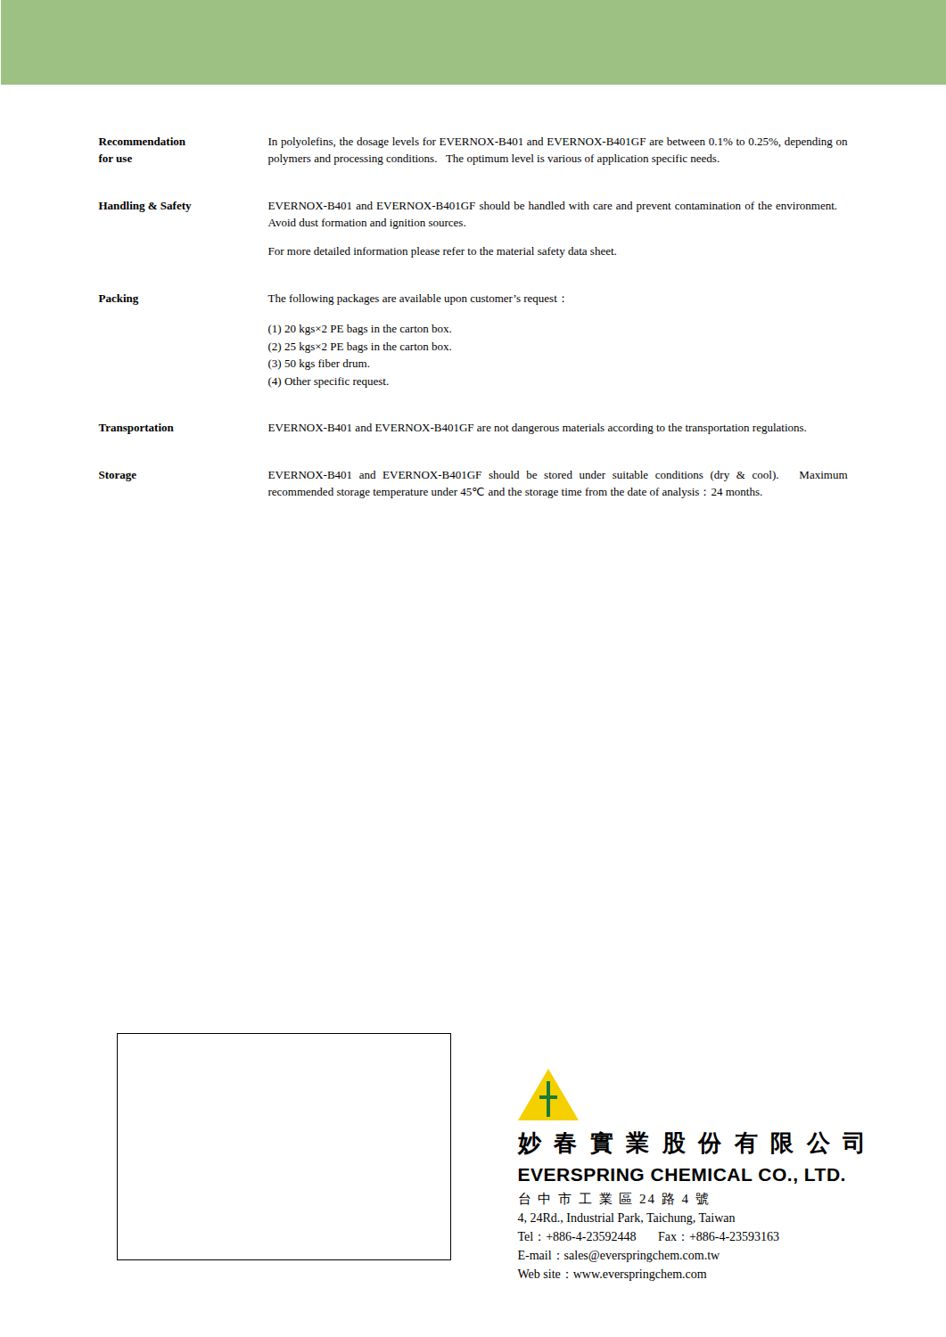| Recommendation for use | In polyolefins, the dosage levels for EVERNOX-B401 and EVERNOX-B401GF are between 0.1% to 0.25%, depending on polymers and processing conditions. The optimum level is various of application specific needs. |
| Handling & Safety | EVERNOX-B401 and EVERNOX-B401GF should be handled with care and prevent contamination of the environment. Avoid dust formation and ignition sources. For more detailed information please refer to the material safety data sheet. |
| Packing | The following packages are available upon customer’s request： (1) 20 kgs×2 PE bags in the carton box. (2) 25 kgs×2 PE bags in the carton box. (3) 50 kgs fiber drum. (4) Other specific request. |
| Transportation | EVERNOX-B401 and EVERNOX-B401GF are not dangerous materials according to the transportation regulations. |
| Storage | EVERNOX-B401 and EVERNOX-B401GF should be stored under suitable conditions (dry & cool). Maximum recommended storage temperature under 45℃ and the storage time from the date of analysis：24 months. |
妙 春 實 業 股 份 有 限 公 司
EVERSPRING CHEMICAL CO., LTD.
台 中 市 工 業 區 24 路 4 號
4, 24Rd., Industrial Park, Taichung, Taiwan
Tel：+886-4-23592448 Fax：+886-4-23593163
E-mail：sales@everspringchem.com.tw
Web site：www.everspringchem.com